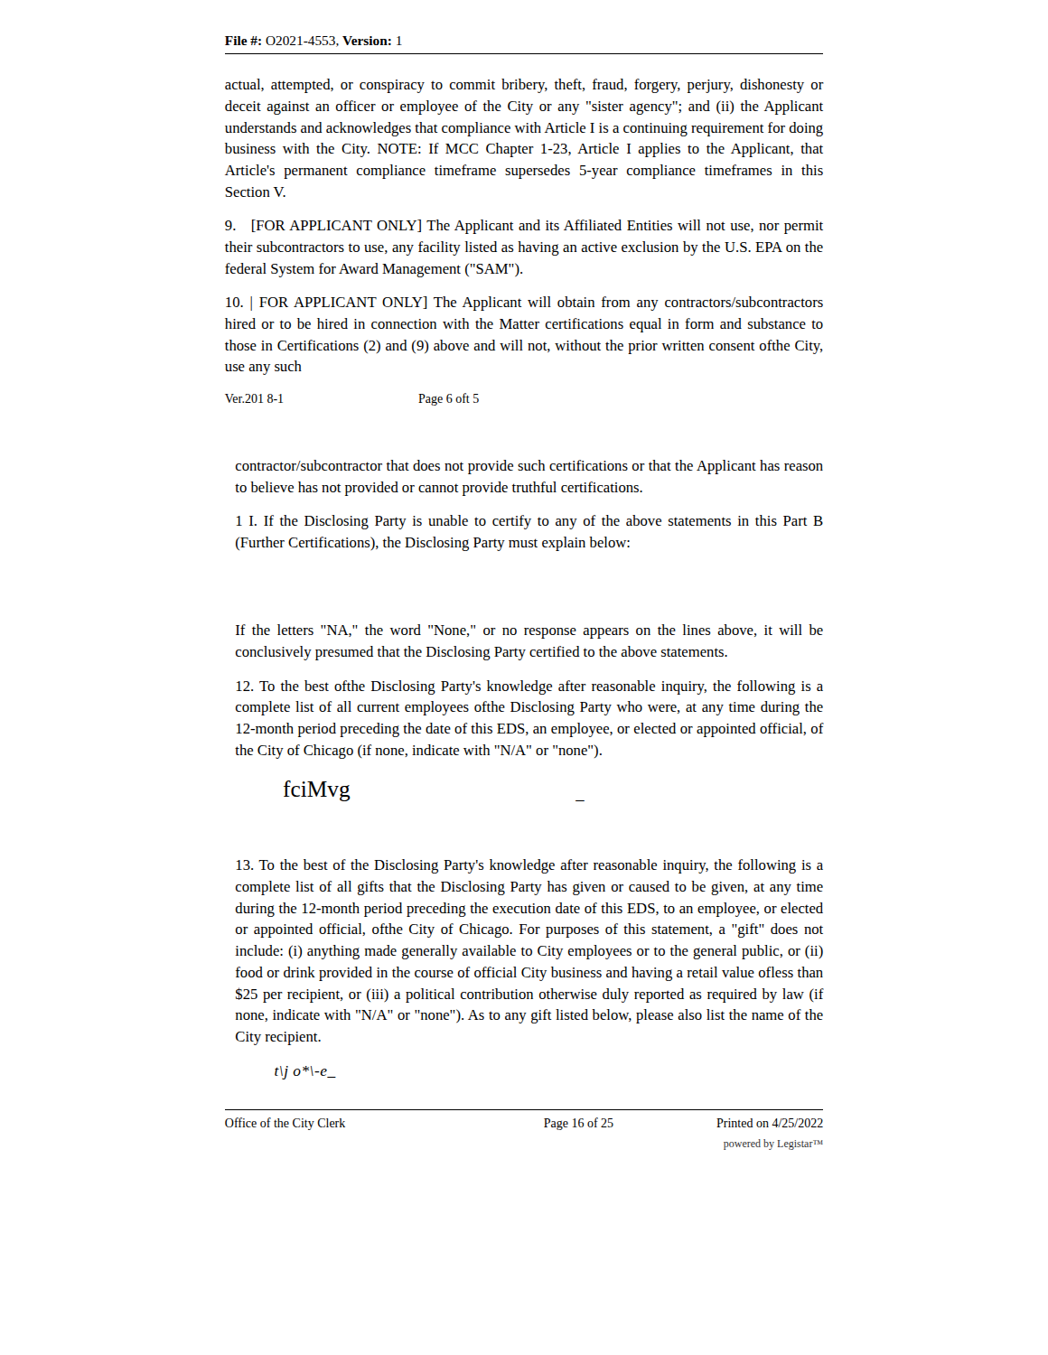File #: O2021-4553, Version: 1
actual, attempted, or conspiracy to commit bribery, theft, fraud, forgery, perjury, dishonesty or deceit against an officer or employee of the City or any "sister agency"; and (ii) the Applicant understands and acknowledges that compliance with Article I is a continuing requirement for doing business with the City. NOTE: If MCC Chapter 1-23, Article I applies to the Applicant, that Article's permanent compliance timeframe supersedes 5-year compliance timeframes in this Section V.
9. [FOR APPLICANT ONLY] The Applicant and its Affiliated Entities will not use, nor permit their subcontractors to use, any facility listed as having an active exclusion by the U.S. EPA on the federal System for Award Management ("SAM").
10. | FOR APPLICANT ONLY] The Applicant will obtain from any contractors/subcontractors hired or to be hired in connection with the Matter certifications equal in form and substance to those in Certifications (2) and (9) above and will not, without the prior written consent ofthe City, use any such
Ver.201 8-1 Page 6 oft 5
contractor/subcontractor that does not provide such certifications or that the Applicant has reason to believe has not provided or cannot provide truthful certifications.
1 I. If the Disclosing Party is unable to certify to any of the above statements in this Part B (Further Certifications), the Disclosing Party must explain below:
If the letters "NA," the word "None," or no response appears on the lines above, it will be conclusively presumed that the Disclosing Party certified to the above statements.
12. To the best ofthe Disclosing Party's knowledge after reasonable inquiry, the following is a complete list of all current employees ofthe Disclosing Party who were, at any time during the 12-month period preceding the date of this EDS, an employee, or elected or appointed official, of the City of Chicago (if none, indicate with "N/A" or "none").
fciMvg_
13. To the best of the Disclosing Party's knowledge after reasonable inquiry, the following is a complete list of all gifts that the Disclosing Party has given or caused to be given, at any time during the 12-month period preceding the execution date of this EDS, to an employee, or elected or appointed official, ofthe City of Chicago. For purposes of this statement, a "gift" does not include: (i) anything made generally available to City employees or to the general public, or (ii) food or drink provided in the course of official City business and having a retail value ofless than $25 per recipient, or (iii) a political contribution otherwise duly reported as required by law (if none, indicate with "N/A" or "none"). As to any gift listed below, please also list the name of the City recipient.
t\j o*\-e_
Office of the City Clerk Page 16 of 25 Printed on 4/25/2022
powered by Legistar™